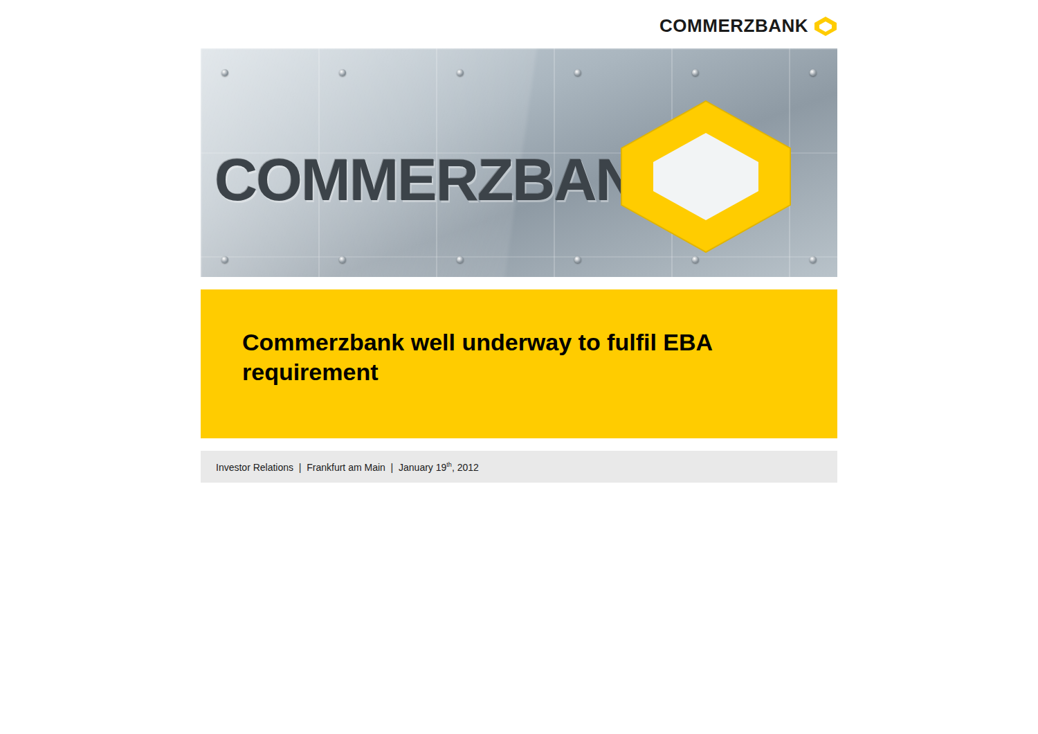COMMERZBANK
COMMERZBANK
Commerzbank well underway to fulfil EBA requirement
Investor Relations | Frankfurt am Main | January 19th, 2012